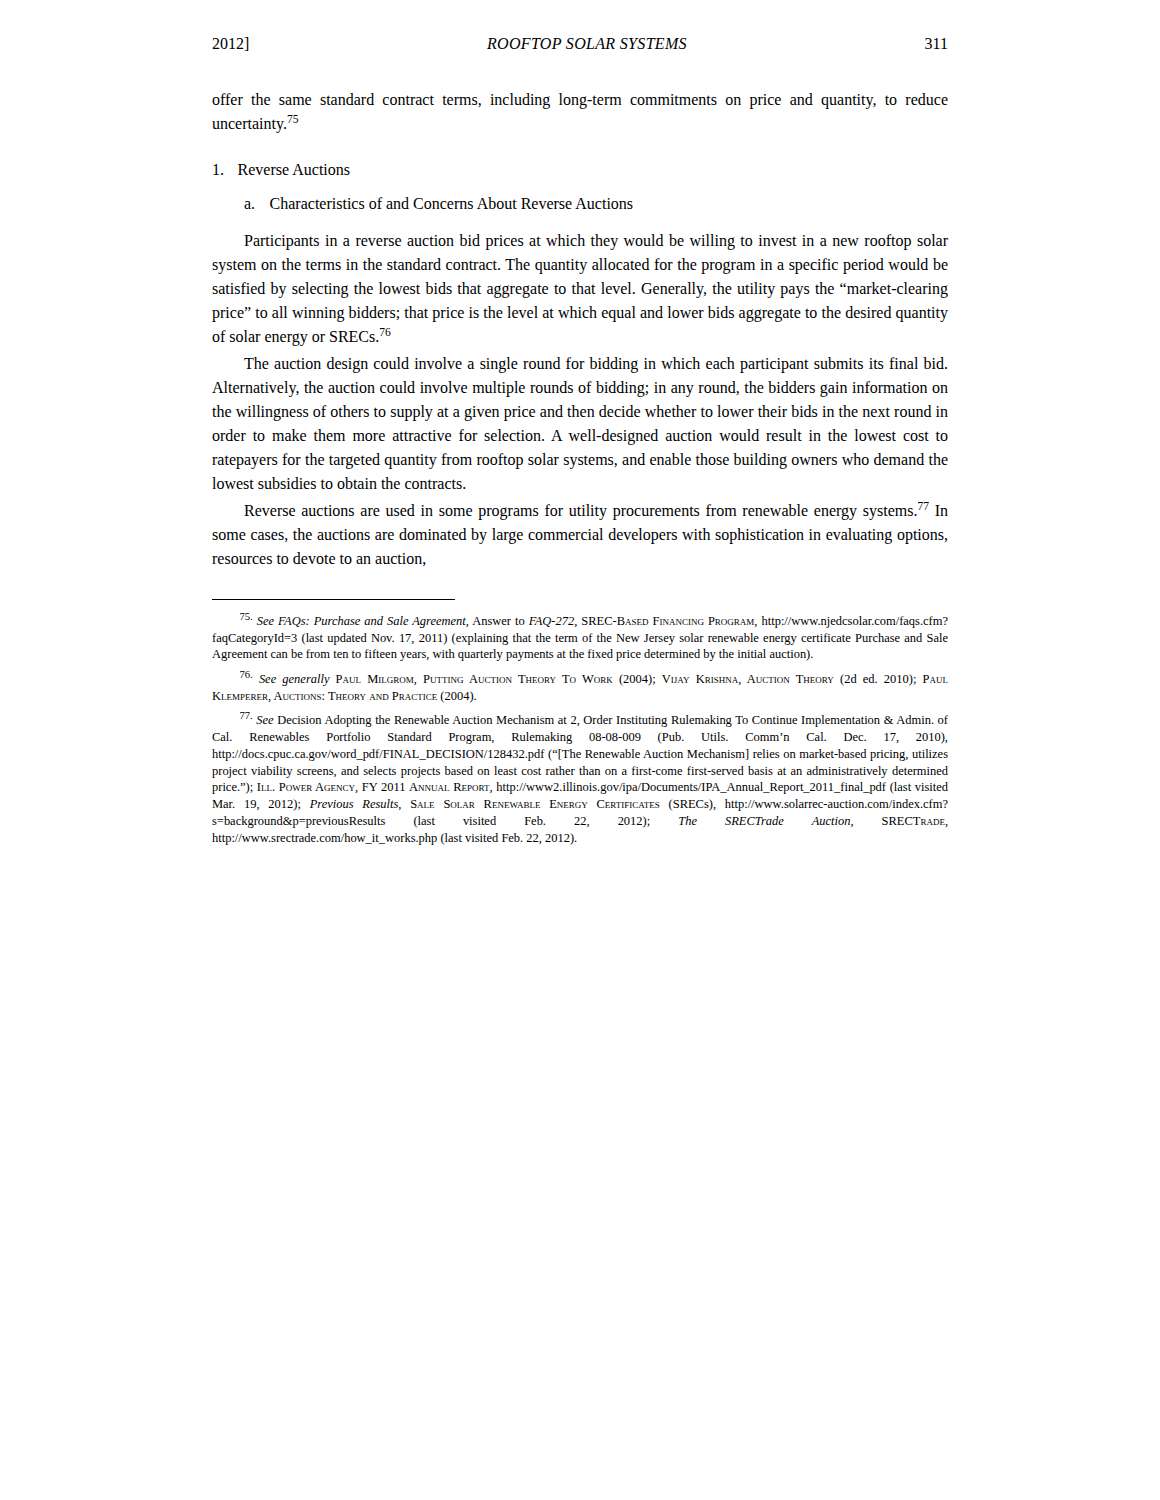2012] Rooftop Solar Systems 311
offer the same standard contract terms, including long-term commitments on price and quantity, to reduce uncertainty.75
1. Reverse Auctions
a. Characteristics of and Concerns About Reverse Auctions
Participants in a reverse auction bid prices at which they would be willing to invest in a new rooftop solar system on the terms in the standard contract. The quantity allocated for the program in a specific period would be satisfied by selecting the lowest bids that aggregate to that level. Generally, the utility pays the “market-clearing price” to all winning bidders; that price is the level at which equal and lower bids aggregate to the desired quantity of solar energy or SRECs.76
The auction design could involve a single round for bidding in which each participant submits its final bid. Alternatively, the auction could involve multiple rounds of bidding; in any round, the bidders gain information on the willingness of others to supply at a given price and then decide whether to lower their bids in the next round in order to make them more attractive for selection. A well-designed auction would result in the lowest cost to ratepayers for the targeted quantity from rooftop solar systems, and enable those building owners who demand the lowest subsidies to obtain the contracts.
Reverse auctions are used in some programs for utility procurements from renewable energy systems.77 In some cases, the auctions are dominated by large commercial developers with sophistication in evaluating options, resources to devote to an auction,
75. See FAQs: Purchase and Sale Agreement, Answer to FAQ-272, SREC-Based Financing Program, http://www.njedcsolar.com/faqs.cfm?faqCategoryId=3 (last updated Nov. 17, 2011) (explaining that the term of the New Jersey solar renewable energy certificate Purchase and Sale Agreement can be from ten to fifteen years, with quarterly payments at the fixed price determined by the initial auction).
76. See generally Paul Milgrom, Putting Auction Theory To Work (2004); Vijay Krishna, Auction Theory (2d ed. 2010); Paul Klemperer, Auctions: Theory and Practice (2004).
77. See Decision Adopting the Renewable Auction Mechanism at 2, Order Instituting Rulemaking To Continue Implementation & Admin. of Cal. Renewables Portfolio Standard Program, Rulemaking 08-08-009 (Pub. Utils. Comm’n Cal. Dec. 17, 2010), http://docs.cpuc.ca.gov/word_pdf/FINAL_DECISION/128432.pdf (“[The Renewable Auction Mechanism] relies on market-based pricing, utilizes project viability screens, and selects projects based on least cost rather than on a first-come first-served basis at an administratively determined price.”); Ill. Power Agency, FY 2011 Annual Report, http://www2.illinois.gov/ipa/Documents/IPA_Annual_Report_2011_final_pdf (last visited Mar. 19, 2012); Previous Results, Sale Solar Renewable Energy Certificates (SRECs), http://www.solarrec-auction.com/index.cfm?s=background&p=previousResults (last visited Feb. 22, 2012); The SRECTrade Auction, SRECTrade, http://www.srectrade.com/how_it_works.php (last visited Feb. 22, 2012).